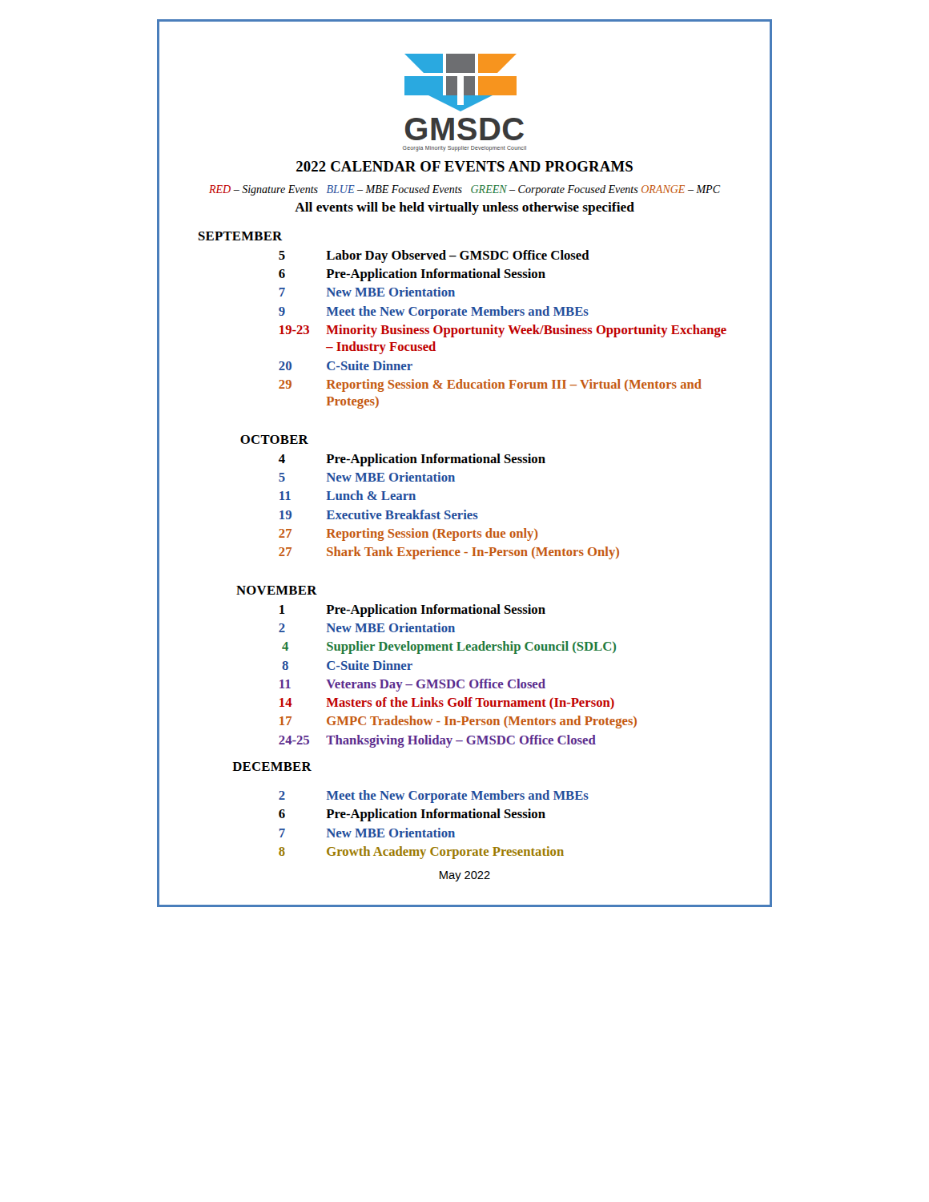GMSDC
Georgia Minority Supplier Development Council
2022 CALENDAR OF EVENTS AND PROGRAMS
RED – Signature Events BLUE – MBE Focused Events GREEN – Corporate Focused Events ORANGE – MPC
All events will be held virtually unless otherwise specified
SEPTEMBER
| 5 | Labor Day Observed – GMSDC Office Closed |
| 6 | Pre-Application Informational Session |
| 7 | New MBE Orientation |
| 9 | Meet the New Corporate Members and MBEs |
| 19-23 | Minority Business Opportunity Week/Business Opportunity Exchange – Industry Focused |
| 20 | C-Suite Dinner |
| 29 | Reporting Session & Education Forum III – Virtual (Mentors and Proteges) |
OCTOBER
| 4 | Pre-Application Informational Session |
| 5 | New MBE Orientation |
| 11 | Lunch & Learn |
| 19 | Executive Breakfast Series |
| 27 | Reporting Session (Reports due only) |
| 27 | Shark Tank Experience - In-Person (Mentors Only) |
NOVEMBER
| 1 | Pre-Application Informational Session |
| 2 | New MBE Orientation |
| 4 | Supplier Development Leadership Council (SDLC) |
| 8 | C-Suite Dinner |
| 11 | Veterans Day – GMSDC Office Closed |
| 14 | Masters of the Links Golf Tournament (In-Person) |
| 17 | GMPC Tradeshow - In-Person (Mentors and Proteges) |
| 24-25 | Thanksgiving Holiday – GMSDC Office Closed |
DECEMBER
| 2 | Meet the New Corporate Members and MBEs |
| 6 | Pre-Application Informational Session |
| 7 | New MBE Orientation |
| 8 | Growth Academy Corporate Presentation |
May 2022